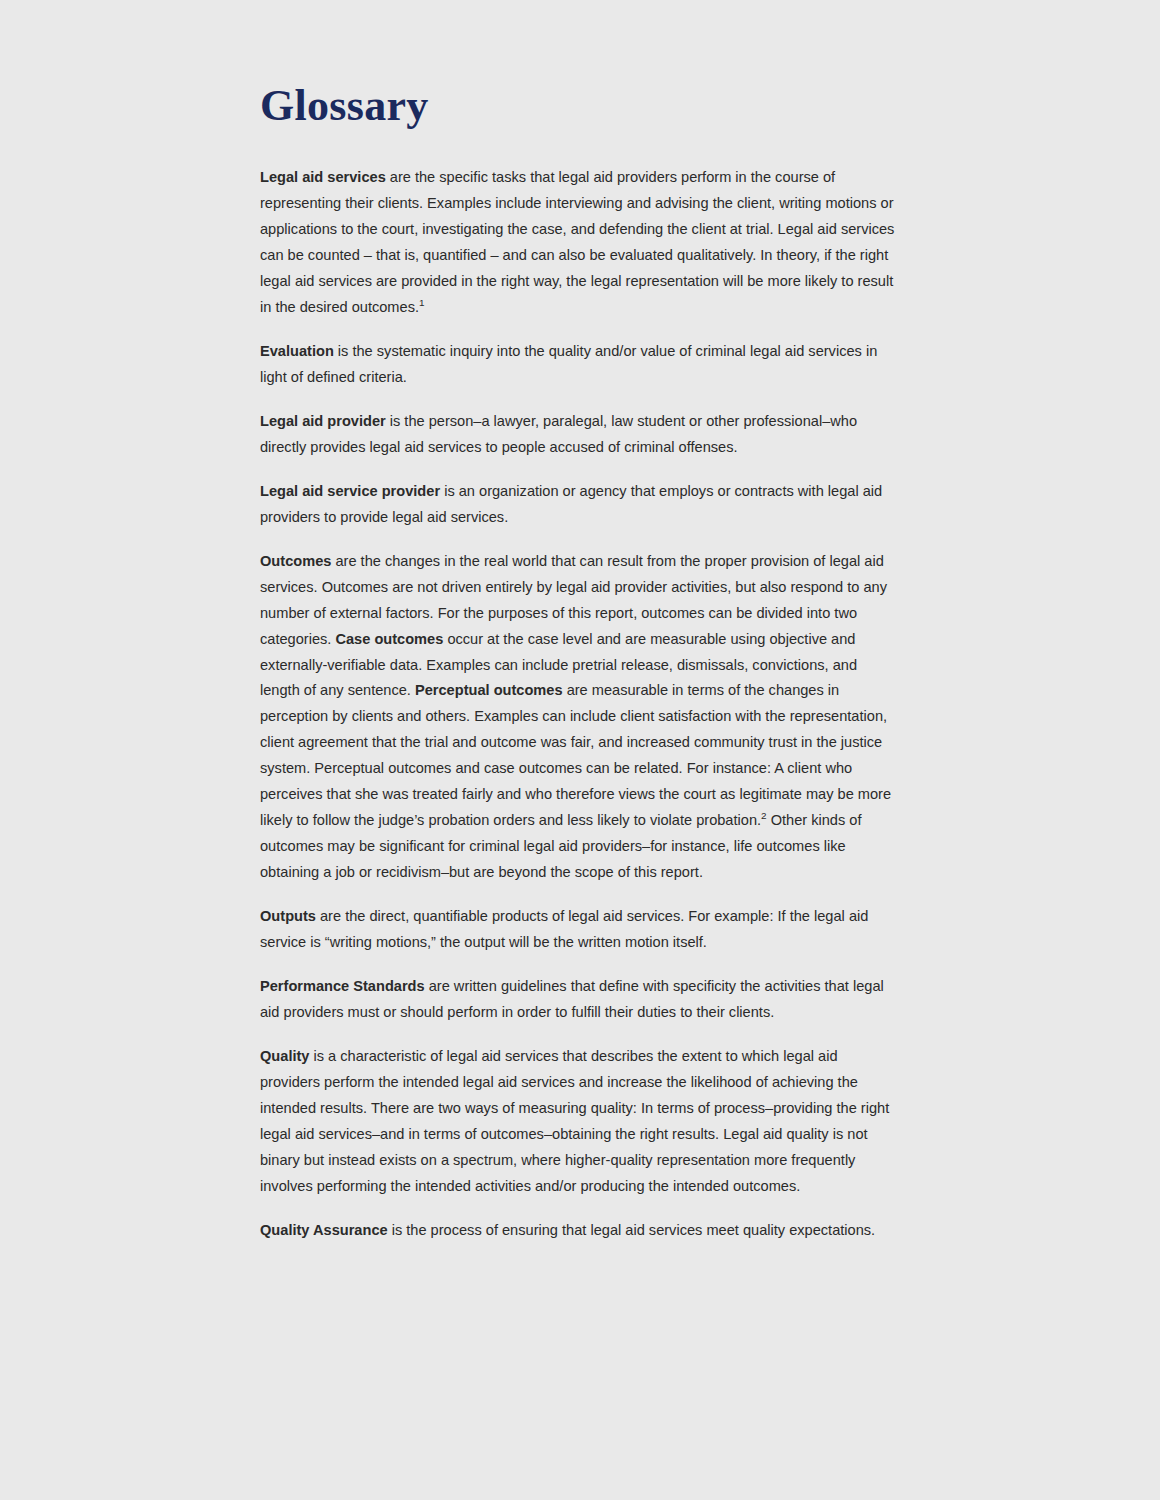Glossary
Legal aid services are the specific tasks that legal aid providers perform in the course of representing their clients. Examples include interviewing and advising the client, writing motions or applications to the court, investigating the case, and defending the client at trial. Legal aid services can be counted – that is, quantified – and can also be evaluated qualitatively. In theory, if the right legal aid services are provided in the right way, the legal representation will be more likely to result in the desired outcomes.1
Evaluation is the systematic inquiry into the quality and/or value of criminal legal aid services in light of defined criteria.
Legal aid provider is the person–a lawyer, paralegal, law student or other professional–who directly provides legal aid services to people accused of criminal offenses.
Legal aid service provider is an organization or agency that employs or contracts with legal aid providers to provide legal aid services.
Outcomes are the changes in the real world that can result from the proper provision of legal aid services. Outcomes are not driven entirely by legal aid provider activities, but also respond to any number of external factors. For the purposes of this report, outcomes can be divided into two categories. Case outcomes occur at the case level and are measurable using objective and externally-verifiable data. Examples can include pretrial release, dismissals, convictions, and length of any sentence. Perceptual outcomes are measurable in terms of the changes in perception by clients and others. Examples can include client satisfaction with the representation, client agreement that the trial and outcome was fair, and increased community trust in the justice system. Perceptual outcomes and case outcomes can be related. For instance: A client who perceives that she was treated fairly and who therefore views the court as legitimate may be more likely to follow the judge’s probation orders and less likely to violate probation.2 Other kinds of outcomes may be significant for criminal legal aid providers–for instance, life outcomes like obtaining a job or recidivism–but are beyond the scope of this report.
Outputs are the direct, quantifiable products of legal aid services. For example: If the legal aid service is “writing motions,” the output will be the written motion itself.
Performance Standards are written guidelines that define with specificity the activities that legal aid providers must or should perform in order to fulfill their duties to their clients.
Quality is a characteristic of legal aid services that describes the extent to which legal aid providers perform the intended legal aid services and increase the likelihood of achieving the intended results. There are two ways of measuring quality: In terms of process–providing the right legal aid services–and in terms of outcomes–obtaining the right results. Legal aid quality is not binary but instead exists on a spectrum, where higher-quality representation more frequently involves performing the intended activities and/or producing the intended outcomes.
Quality Assurance is the process of ensuring that legal aid services meet quality expectations.